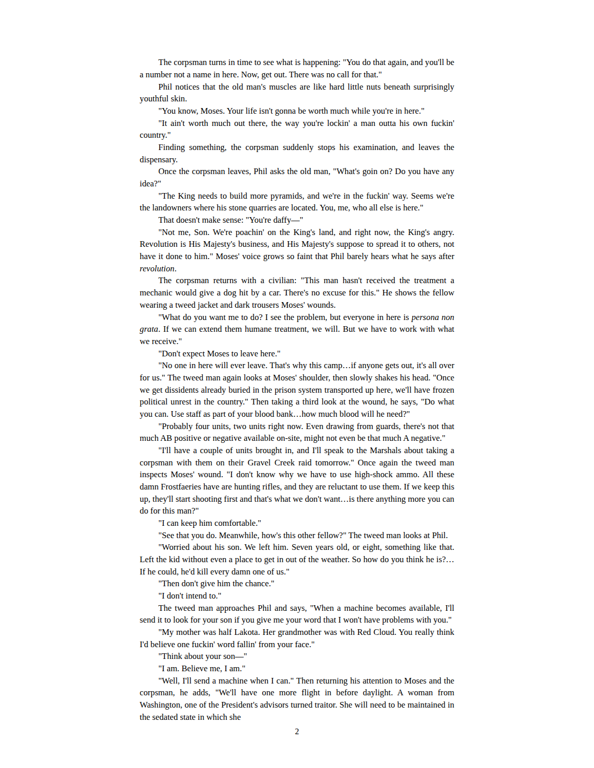The corpsman turns in time to see what is happening: "You do that again, and you'll be a number not a name in here. Now, get out. There was no call for that."
Phil notices that the old man's muscles are like hard little nuts beneath surprisingly youthful skin.
"You know, Moses. Your life isn't gonna be worth much while you're in here."
"It ain't worth much out there, the way you're lockin' a man outta his own fuckin' country."
Finding something, the corpsman suddenly stops his examination, and leaves the dispensary.
Once the corpsman leaves, Phil asks the old man, "What's goin on? Do you have any idea?"
"The King needs to build more pyramids, and we're in the fuckin' way. Seems we're the landowners where his stone quarries are located. You, me, who all else is here."
That doesn't make sense: "You're daffy—"
"Not me, Son. We're poachin' on the King's land, and right now, the King's angry. Revolution is His Majesty's business, and His Majesty's suppose to spread it to others, not have it done to him." Moses' voice grows so faint that Phil barely hears what he says after revolution.
The corpsman returns with a civilian: "This man hasn't received the treatment a mechanic would give a dog hit by a car. There's no excuse for this." He shows the fellow wearing a tweed jacket and dark trousers Moses' wounds.
"What do you want me to do? I see the problem, but everyone in here is persona non grata. If we can extend them humane treatment, we will. But we have to work with what we receive."
"Don't expect Moses to leave here."
"No one in here will ever leave. That's why this camp…if anyone gets out, it's all over for us." The tweed man again looks at Moses' shoulder, then slowly shakes his head. "Once we get dissidents already buried in the prison system transported up here, we'll have frozen political unrest in the country." Then taking a third look at the wound, he says, "Do what you can. Use staff as part of your blood bank…how much blood will he need?"
"Probably four units, two units right now. Even drawing from guards, there's not that much AB positive or negative available on-site, might not even be that much A negative."
"I'll have a couple of units brought in, and I'll speak to the Marshals about taking a corpsman with them on their Gravel Creek raid tomorrow." Once again the tweed man inspects Moses' wound. "I don't know why we have to use high-shock ammo. All these damn Frostfaeries have are hunting rifles, and they are reluctant to use them. If we keep this up, they'll start shooting first and that's what we don't want…is there anything more you can do for this man?"
"I can keep him comfortable."
"See that you do. Meanwhile, how's this other fellow?" The tweed man looks at Phil.
"Worried about his son. We left him. Seven years old, or eight, something like that. Left the kid without even a place to get in out of the weather. So how do you think he is?…If he could, he'd kill every damn one of us."
"Then don't give him the chance."
"I don't intend to."
The tweed man approaches Phil and says, "When a machine becomes available, I'll send it to look for your son if you give me your word that I won't have problems with you."
"My mother was half Lakota. Her grandmother was with Red Cloud. You really think I'd believe one fuckin' word fallin' from your face."
"Think about your son—"
"I am. Believe me, I am."
"Well, I'll send a machine when I can." Then returning his attention to Moses and the corpsman, he adds, "We'll have one more flight in before daylight. A woman from Washington, one of the President's advisors turned traitor. She will need to be maintained in the sedated state in which she
2